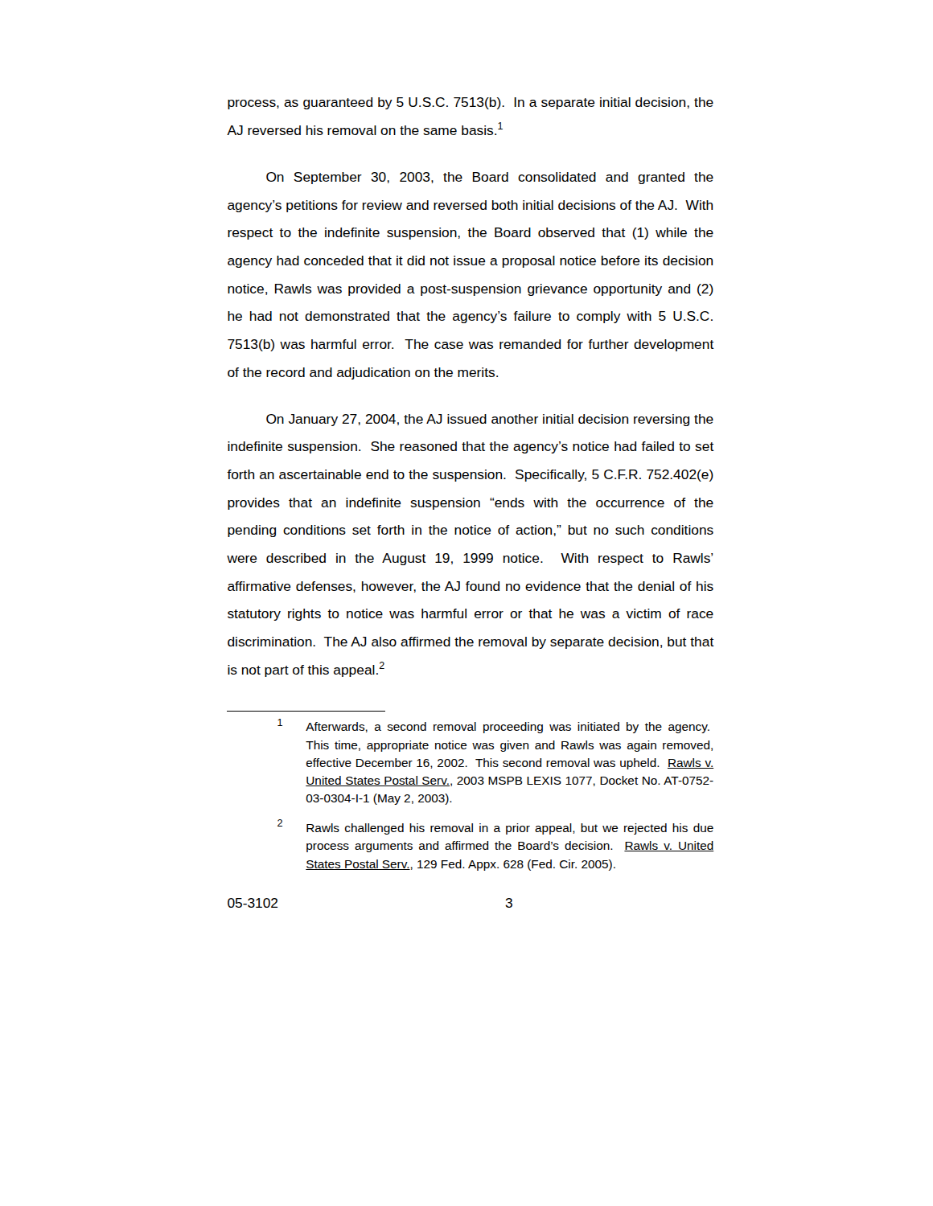process, as guaranteed by 5 U.S.C. 7513(b). In a separate initial decision, the AJ reversed his removal on the same basis.1
On September 30, 2003, the Board consolidated and granted the agency’s petitions for review and reversed both initial decisions of the AJ. With respect to the indefinite suspension, the Board observed that (1) while the agency had conceded that it did not issue a proposal notice before its decision notice, Rawls was provided a post-suspension grievance opportunity and (2) he had not demonstrated that the agency’s failure to comply with 5 U.S.C. 7513(b) was harmful error. The case was remanded for further development of the record and adjudication on the merits.
On January 27, 2004, the AJ issued another initial decision reversing the indefinite suspension. She reasoned that the agency’s notice had failed to set forth an ascertainable end to the suspension. Specifically, 5 C.F.R. 752.402(e) provides that an indefinite suspension “ends with the occurrence of the pending conditions set forth in the notice of action,” but no such conditions were described in the August 19, 1999 notice. With respect to Rawls’ affirmative defenses, however, the AJ found no evidence that the denial of his statutory rights to notice was harmful error or that he was a victim of race discrimination. The AJ also affirmed the removal by separate decision, but that is not part of this appeal.2
1
Afterwards, a second removal proceeding was initiated by the agency. This time, appropriate notice was given and Rawls was again removed, effective December 16, 2002. This second removal was upheld. Rawls v. United States Postal Serv., 2003 MSPB LEXIS 1077, Docket No. AT-0752-03-0304-I-1 (May 2, 2003).
2
Rawls challenged his removal in a prior appeal, but we rejected his due process arguments and affirmed the Board’s decision. Rawls v. United States Postal Serv., 129 Fed. Appx. 628 (Fed. Cir. 2005).
05-3102
3